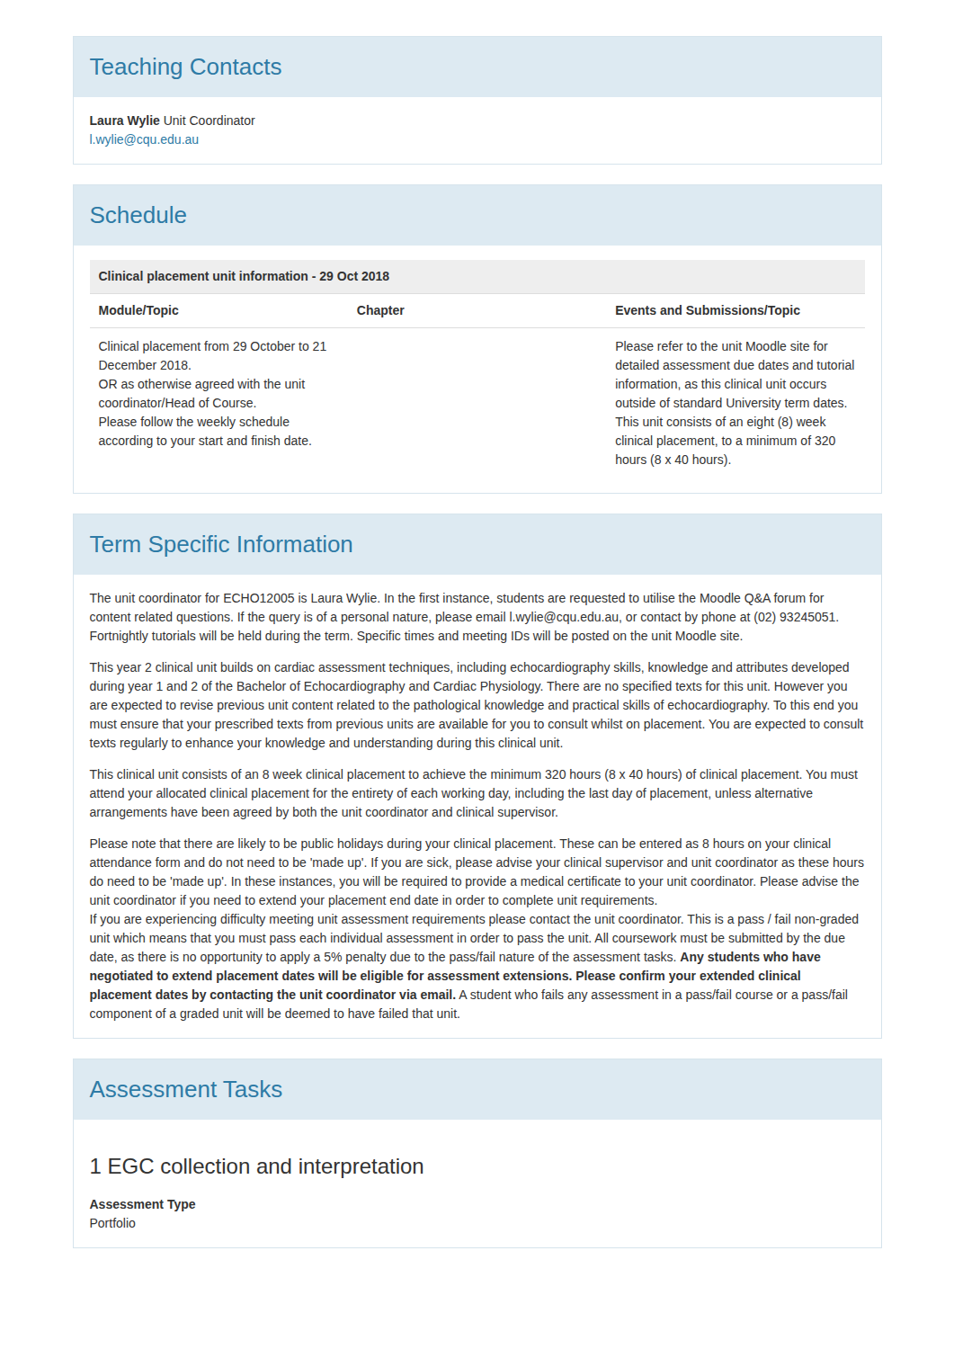Teaching Contacts
Laura Wylie Unit Coordinator
l.wylie@cqu.edu.au
Schedule
| Clinical placement unit information - 29 Oct 2018 |
| Module/Topic | Chapter | Events and Submissions/Topic |
| Clinical placement from 29 October to 21 December 2018. OR as otherwise agreed with the unit coordinator/Head of Course. Please follow the weekly schedule according to your start and finish date. | | Please refer to the unit Moodle site for detailed assessment due dates and tutorial information, as this clinical unit occurs outside of standard University term dates. This unit consists of an eight (8) week clinical placement, to a minimum of 320 hours (8 x 40 hours). |
Term Specific Information
The unit coordinator for ECHO12005 is Laura Wylie. In the first instance, students are requested to utilise the Moodle Q&A forum for content related questions. If the query is of a personal nature, please email l.wylie@cqu.edu.au, or contact by phone at (02) 93245051.
Fortnightly tutorials will be held during the term. Specific times and meeting IDs will be posted on the unit Moodle site.
This year 2 clinical unit builds on cardiac assessment techniques, including echocardiography skills, knowledge and attributes developed during year 1 and 2 of the Bachelor of Echocardiography and Cardiac Physiology. There are no specified texts for this unit. However you are expected to revise previous unit content related to the pathological knowledge and practical skills of echocardiography. To this end you must ensure that your prescribed texts from previous units are available for you to consult whilst on placement. You are expected to consult texts regularly to enhance your knowledge and understanding during this clinical unit.
This clinical unit consists of an 8 week clinical placement to achieve the minimum 320 hours (8 x 40 hours) of clinical placement. You must attend your allocated clinical placement for the entirety of each working day, including the last day of placement, unless alternative arrangements have been agreed by both the unit coordinator and clinical supervisor.
Please note that there are likely to be public holidays during your clinical placement. These can be entered as 8 hours on your clinical attendance form and do not need to be 'made up'. If you are sick, please advise your clinical supervisor and unit coordinator as these hours do need to be 'made up'. In these instances, you will be required to provide a medical certificate to your unit coordinator. Please advise the unit coordinator if you need to extend your placement end date in order to complete unit requirements.
If you are experiencing difficulty meeting unit assessment requirements please contact the unit coordinator. This is a pass / fail non-graded unit which means that you must pass each individual assessment in order to pass the unit. All coursework must be submitted by the due date, as there is no opportunity to apply a 5% penalty due to the pass/fail nature of the assessment tasks. Any students who have negotiated to extend placement dates will be eligible for assessment extensions. Please confirm your extended clinical placement dates by contacting the unit coordinator via email. A student who fails any assessment in a pass/fail course or a pass/fail component of a graded unit will be deemed to have failed that unit.
Assessment Tasks
1 EGC collection and interpretation
Assessment Type
Portfolio